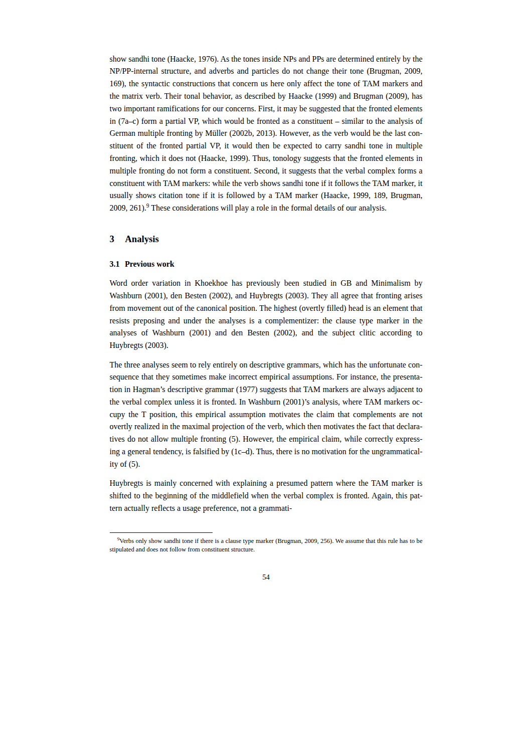show sandhi tone (Haacke, 1976). As the tones inside NPs and PPs are determined entirely by the NP/PP-internal structure, and adverbs and particles do not change their tone (Brugman, 2009, 169), the syntactic constructions that concern us here only affect the tone of TAM markers and the matrix verb. Their tonal behavior, as described by Haacke (1999) and Brugman (2009), has two important ramifications for our concerns. First, it may be suggested that the fronted elements in (7a–c) form a partial VP, which would be fronted as a constituent – similar to the analysis of German multiple fronting by Müller (2002b, 2013). However, as the verb would be the last constituent of the fronted partial VP, it would then be expected to carry sandhi tone in multiple fronting, which it does not (Haacke, 1999). Thus, tonology suggests that the fronted elements in multiple fronting do not form a constituent. Second, it suggests that the verbal complex forms a constituent with TAM markers: while the verb shows sandhi tone if it follows the TAM marker, it usually shows citation tone if it is followed by a TAM marker (Haacke, 1999, 189, Brugman, 2009, 261).9 These considerations will play a role in the formal details of our analysis.
3 Analysis
3.1 Previous work
Word order variation in Khoekhoe has previously been studied in GB and Minimalism by Washburn (2001), den Besten (2002), and Huybregts (2003). They all agree that fronting arises from movement out of the canonical position. The highest (overtly filled) head is an element that resists preposing and under the analyses is a complementizer: the clause type marker in the analyses of Washburn (2001) and den Besten (2002), and the subject clitic according to Huybregts (2003).
The three analyses seem to rely entirely on descriptive grammars, which has the unfortunate consequence that they sometimes make incorrect empirical assumptions. For instance, the presentation in Hagman’s descriptive grammar (1977) suggests that TAM markers are always adjacent to the verbal complex unless it is fronted. In Washburn (2001)’s analysis, where TAM markers occupy the T position, this empirical assumption motivates the claim that complements are not overtly realized in the maximal projection of the verb, which then motivates the fact that declaratives do not allow multiple fronting (5). However, the empirical claim, while correctly expressing a general tendency, is falsified by (1c–d). Thus, there is no motivation for the ungrammaticality of (5).
Huybregts is mainly concerned with explaining a presumed pattern where the TAM marker is shifted to the beginning of the middlefield when the verbal complex is fronted. Again, this pattern actually reflects a usage preference, not a grammati-
9Verbs only show sandhi tone if there is a clause type marker (Brugman, 2009, 256). We assume that this rule has to be stipulated and does not follow from constituent structure.
54